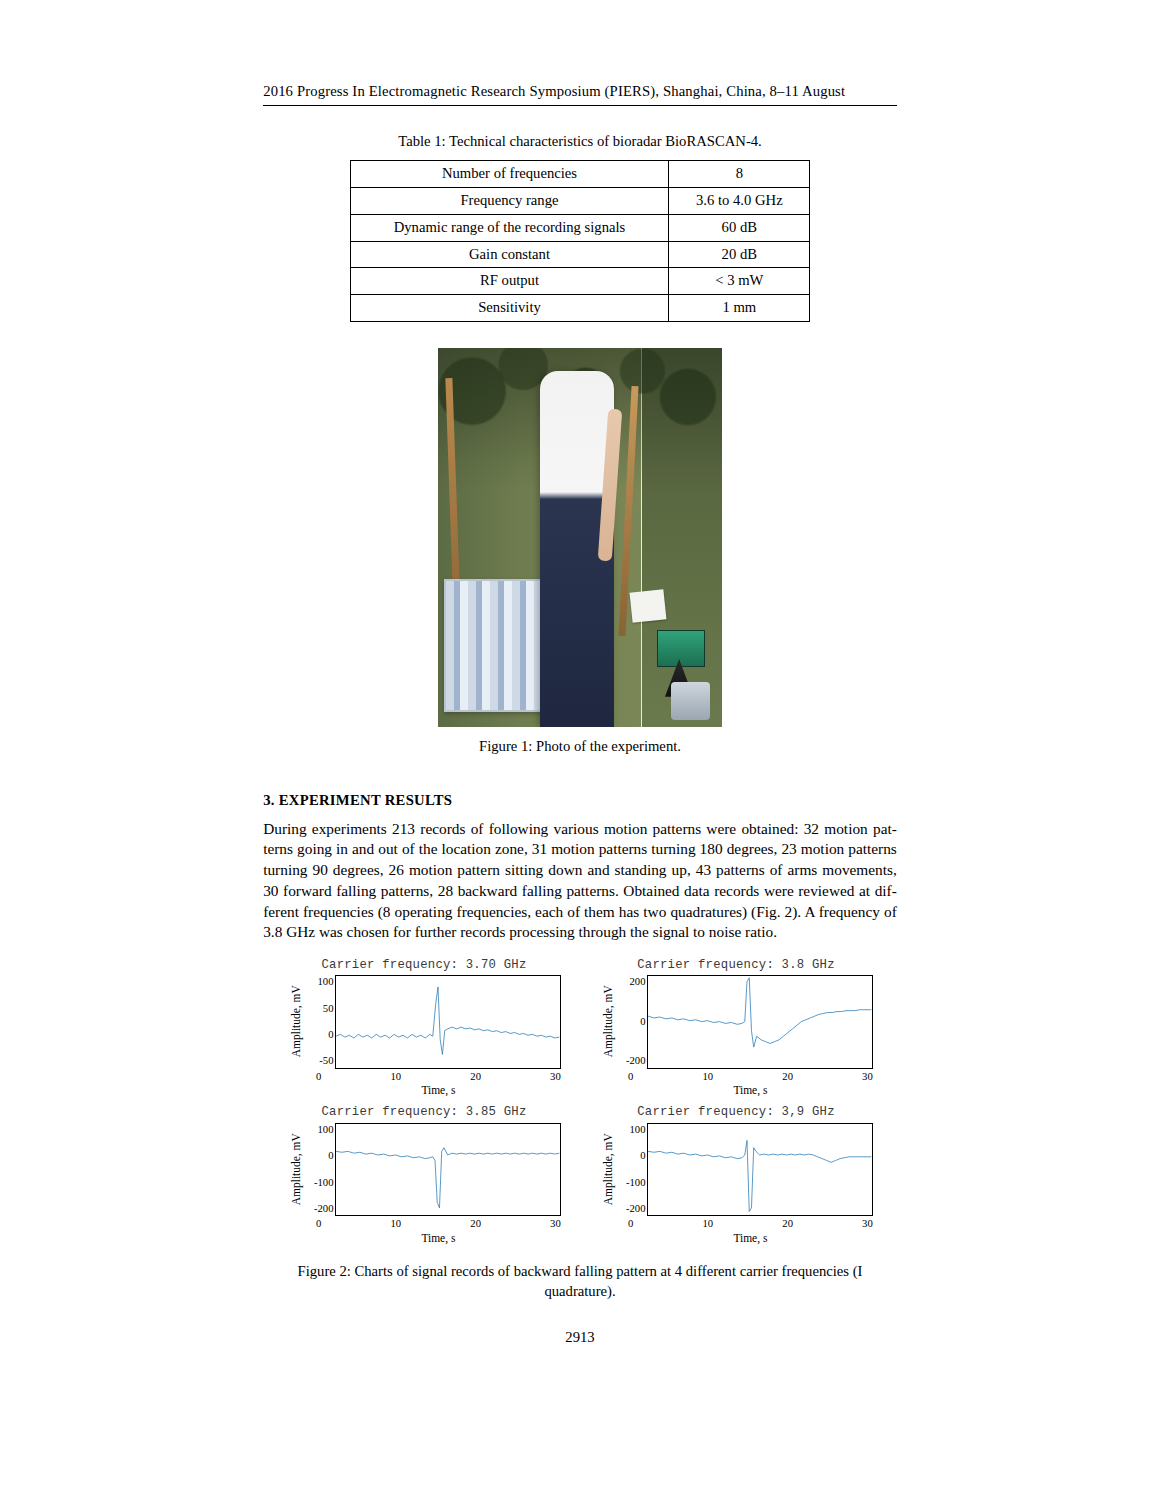2016 Progress In Electromagnetic Research Symposium (PIERS), Shanghai, China, 8–11 August
Table 1: Technical characteristics of bioradar BioRASCAN-4.
| Number of frequencies | 8 |
| Frequency range | 3.6 to 4.0 GHz |
| Dynamic range of the recording signals | 60 dB |
| Gain constant | 20 dB |
| RF output | < 3 mW |
| Sensitivity | 1 mm |
Figure 1: Photo of the experiment.
3. EXPERIMENT RESULTS
During experiments 213 records of following various motion patterns were obtained: 32 motion patterns going in and out of the location zone, 31 motion patterns turning 180 degrees, 23 motion patterns turning 90 degrees, 26 motion pattern sitting down and standing up, 43 patterns of arms movements, 30 forward falling patterns, 28 backward falling patterns. Obtained data records were reviewed at different frequencies (8 operating frequencies, each of them has two quadratures) (Fig. 2). A frequency of 3.8 GHz was chosen for further records processing through the signal to noise ratio.
Carrier frequency: 3.70 GHz
Amplitude, mV
100500-50
0102030
Time, s
Carrier frequency: 3.8 GHz
Amplitude, mV
2000-200
0102030
Time, s
Carrier frequency: 3.85 GHz
Amplitude, mV
1000-100-200
0102030
Time, s
Carrier frequency: 3,9 GHz
Amplitude, mV
1000-100-200
0102030
Time, s
Figure 2: Charts of signal records of backward falling pattern at 4 different carrier frequencies (I quadrature).
2913